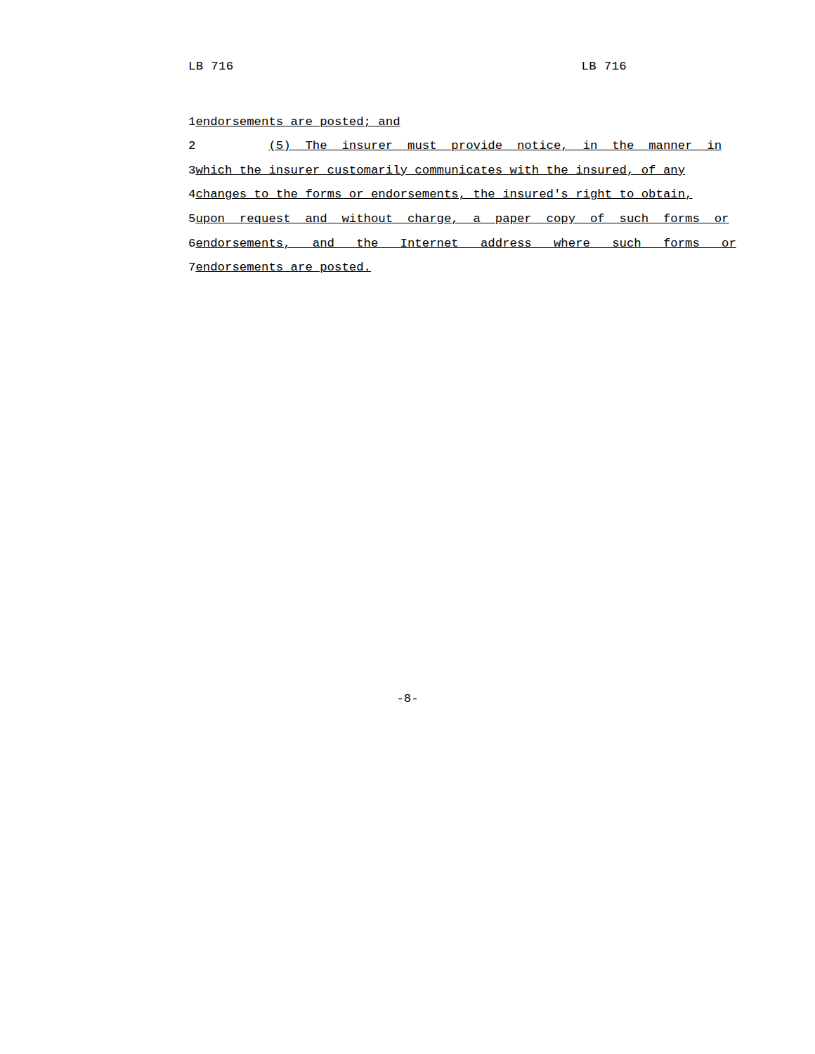LB 716 LB 716
| 1 | endorsements are posted; and |
| 2 | (5) The insurer must provide notice, in the manner in |
| 3 | which the insurer customarily communicates with the insured, of any |
| 4 | changes to the forms or endorsements, the insured's right to obtain, |
| 5 | upon request and without charge, a paper copy of such forms or |
| 6 | endorsements, and the Internet address where such forms or |
| 7 | endorsements are posted. |
-8-